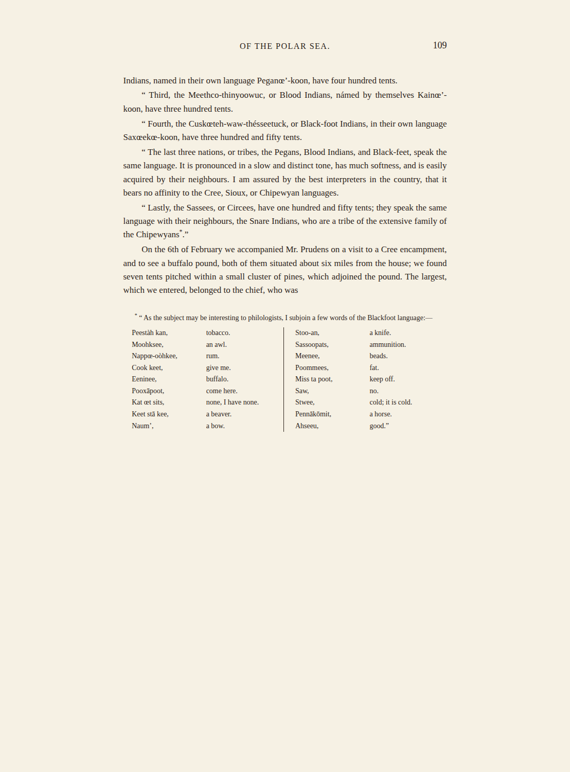Of the Polar Sea. 109
Indians, named in their own language Peganœ’-koon, have four hundred tents.
“ Third, the Meethco-thinyoowuc, or Blood Indians, námed by themselves Kainœ’-koon, have three hundred tents.
“ Fourth, the Cuskœteh-waw-thésseetuck, or Black-foot Indians, in their own language Saxœekœ-koon, have three hundred and fifty tents.
“ The last three nations, or tribes, the Pegans, Blood Indians, and Black-feet, speak the same language. It is pronounced in a slow and distinct tone, has much softness, and is easily acquired by their neighbours. I am assured by the best interpreters in the country, that it bears no affinity to the Cree, Sioux, or Chipewyan languages.
“ Lastly, the Sassees, or Circees, have one hundred and fifty tents; they speak the same language with their neighbours, the Snare Indians, who are a tribe of the extensive family of the Chipewyans*.”
On the 6th of February we accompanied Mr. Prudens on a visit to a Cree encampment, and to see a buffalo pound, both of them situated about six miles from the house; we found seven tents pitched within a small cluster of pines, which adjoined the pound. The largest, which we entered, belonged to the chief, who was
* “ As the subject may be interesting to philologists, I subjoin a few words of the Blackfoot language:—
| Peestàh kan, | tobacco. |
| Moohksee, | an awl. |
| Nappœ-oòhkee, | rum. |
| Cook keet, | give me. |
| Eeninee, | buffalo. |
| Pooxāpoot, | come here. |
| Kat œt sits, | none, I have none. |
| Keet stā kee, | a beaver. |
| Naum’, | a bow. |
| Stoo-an, | a knife. |
| Sassoopats, | ammunition. |
| Meenee, | beads. |
| Poommees, | fat. |
| Miss ta poot, | keep off. |
| Saw, | no. |
| Stwee, | cold; it is cold. |
| Pennākōmit, | a horse. |
| Ahseeu, | good.” |